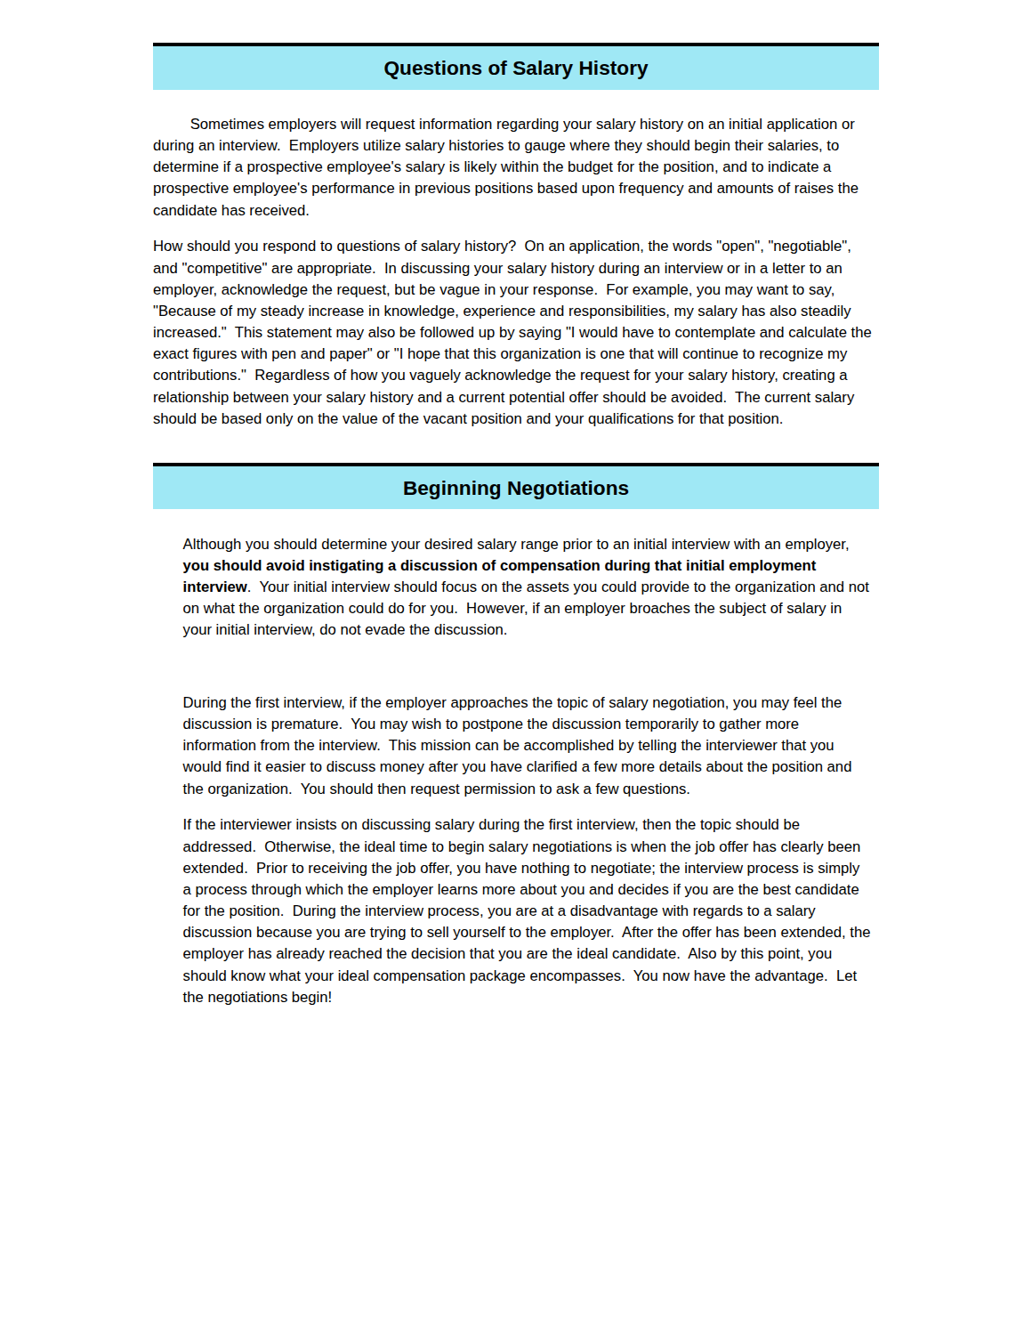Questions of Salary History
Sometimes employers will request information regarding your salary history on an initial application or during an interview. Employers utilize salary histories to gauge where they should begin their salaries, to determine if a prospective employee's salary is likely within the budget for the position, and to indicate a prospective employee's performance in previous positions based upon frequency and amounts of raises the candidate has received.
How should you respond to questions of salary history? On an application, the words "open", "negotiable", and "competitive" are appropriate. In discussing your salary history during an interview or in a letter to an employer, acknowledge the request, but be vague in your response. For example, you may want to say, "Because of my steady increase in knowledge, experience and responsibilities, my salary has also steadily increased." This statement may also be followed up by saying "I would have to contemplate and calculate the exact figures with pen and paper" or "I hope that this organization is one that will continue to recognize my contributions." Regardless of how you vaguely acknowledge the request for your salary history, creating a relationship between your salary history and a current potential offer should be avoided. The current salary should be based only on the value of the vacant position and your qualifications for that position.
Beginning Negotiations
Although you should determine your desired salary range prior to an initial interview with an employer, you should avoid instigating a discussion of compensation during that initial employment interview. Your initial interview should focus on the assets you could provide to the organization and not on what the organization could do for you. However, if an employer broaches the subject of salary in your initial interview, do not evade the discussion.
During the first interview, if the employer approaches the topic of salary negotiation, you may feel the discussion is premature. You may wish to postpone the discussion temporarily to gather more information from the interview. This mission can be accomplished by telling the interviewer that you would find it easier to discuss money after you have clarified a few more details about the position and the organization. You should then request permission to ask a few questions.
If the interviewer insists on discussing salary during the first interview, then the topic should be addressed. Otherwise, the ideal time to begin salary negotiations is when the job offer has clearly been extended. Prior to receiving the job offer, you have nothing to negotiate; the interview process is simply a process through which the employer learns more about you and decides if you are the best candidate for the position. During the interview process, you are at a disadvantage with regards to a salary discussion because you are trying to sell yourself to the employer. After the offer has been extended, the employer has already reached the decision that you are the ideal candidate. Also by this point, you should know what your ideal compensation package encompasses. You now have the advantage. Let the negotiations begin!